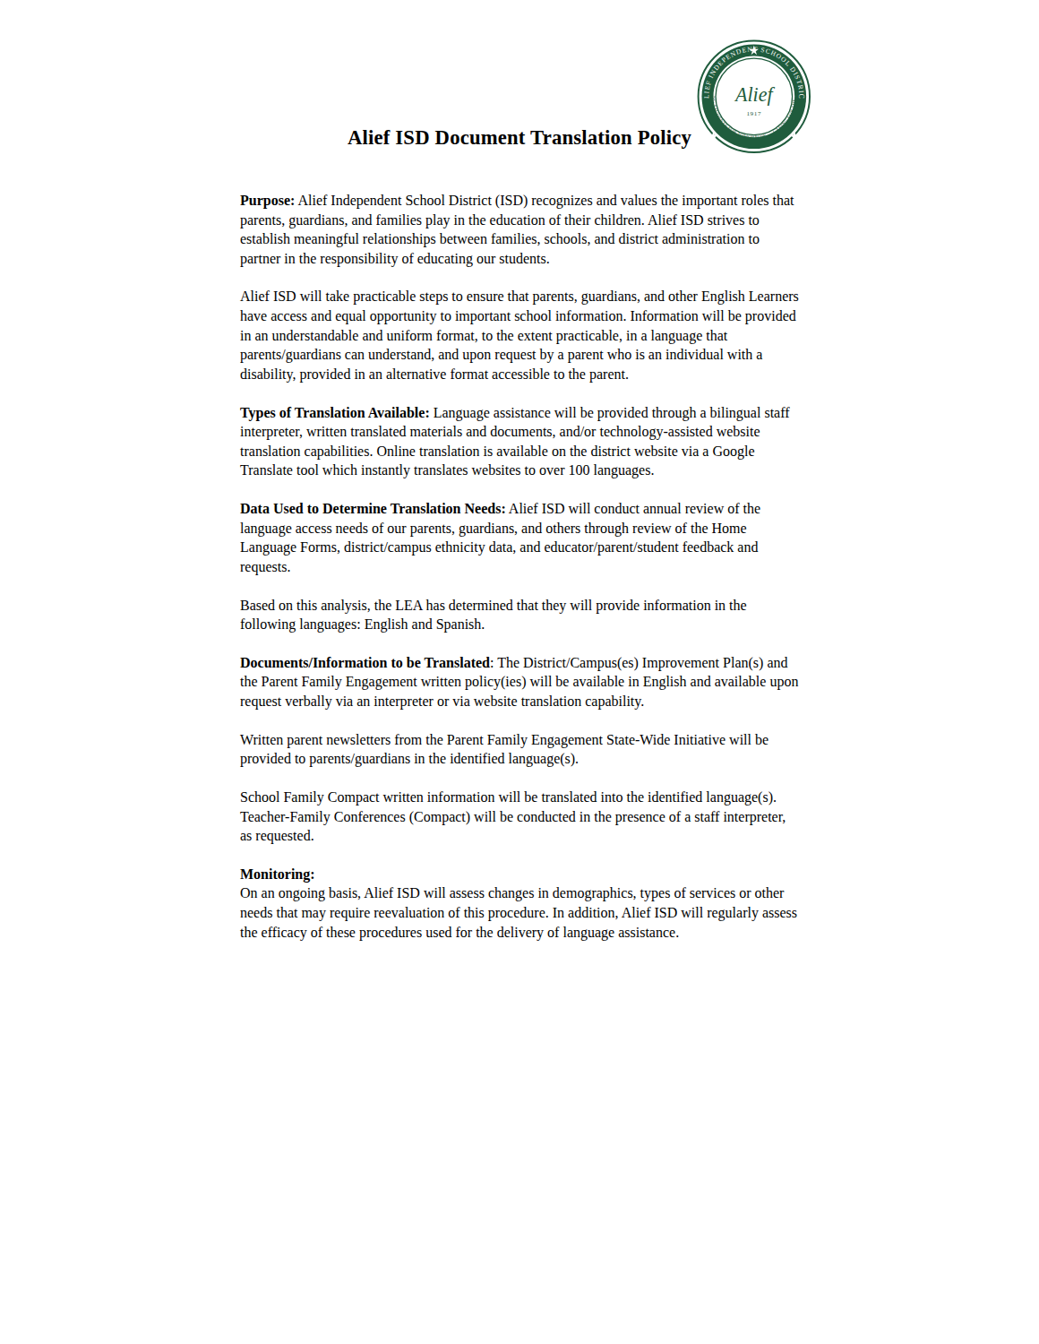ALIEF INDEPENDENT SCHOOL DISTRICT PREPARING STUDENTS FOR TOMORROW — CARING FOR THEM TODAY Alief 1917
Alief ISD Document Translation Policy
Purpose: Alief Independent School District (ISD) recognizes and values the important roles that parents, guardians, and families play in the education of their children. Alief ISD strives to establish meaningful relationships between families, schools, and district administration to partner in the responsibility of educating our students.
Alief ISD will take practicable steps to ensure that parents, guardians, and other English Learners have access and equal opportunity to important school information. Information will be provided in an understandable and uniform format, to the extent practicable, in a language that parents/guardians can understand, and upon request by a parent who is an individual with a disability, provided in an alternative format accessible to the parent.
Types of Translation Available: Language assistance will be provided through a bilingual staff interpreter, written translated materials and documents, and/or technology-assisted website translation capabilities. Online translation is available on the district website via a Google Translate tool which instantly translates websites to over 100 languages.
Data Used to Determine Translation Needs: Alief ISD will conduct annual review of the language access needs of our parents, guardians, and others through review of the Home Language Forms, district/campus ethnicity data, and educator/parent/student feedback and requests.
Based on this analysis, the LEA has determined that they will provide information in the following languages: English and Spanish.
Documents/Information to be Translated: The District/Campus(es) Improvement Plan(s) and the Parent Family Engagement written policy(ies) will be available in English and available upon request verbally via an interpreter or via website translation capability.
Written parent newsletters from the Parent Family Engagement State-Wide Initiative will be provided to parents/guardians in the identified language(s).
School Family Compact written information will be translated into the identified language(s). Teacher-Family Conferences (Compact) will be conducted in the presence of a staff interpreter, as requested.
Monitoring:
On an ongoing basis, Alief ISD will assess changes in demographics, types of services or other needs that may require reevaluation of this procedure. In addition, Alief ISD will regularly assess the efficacy of these procedures used for the delivery of language assistance.